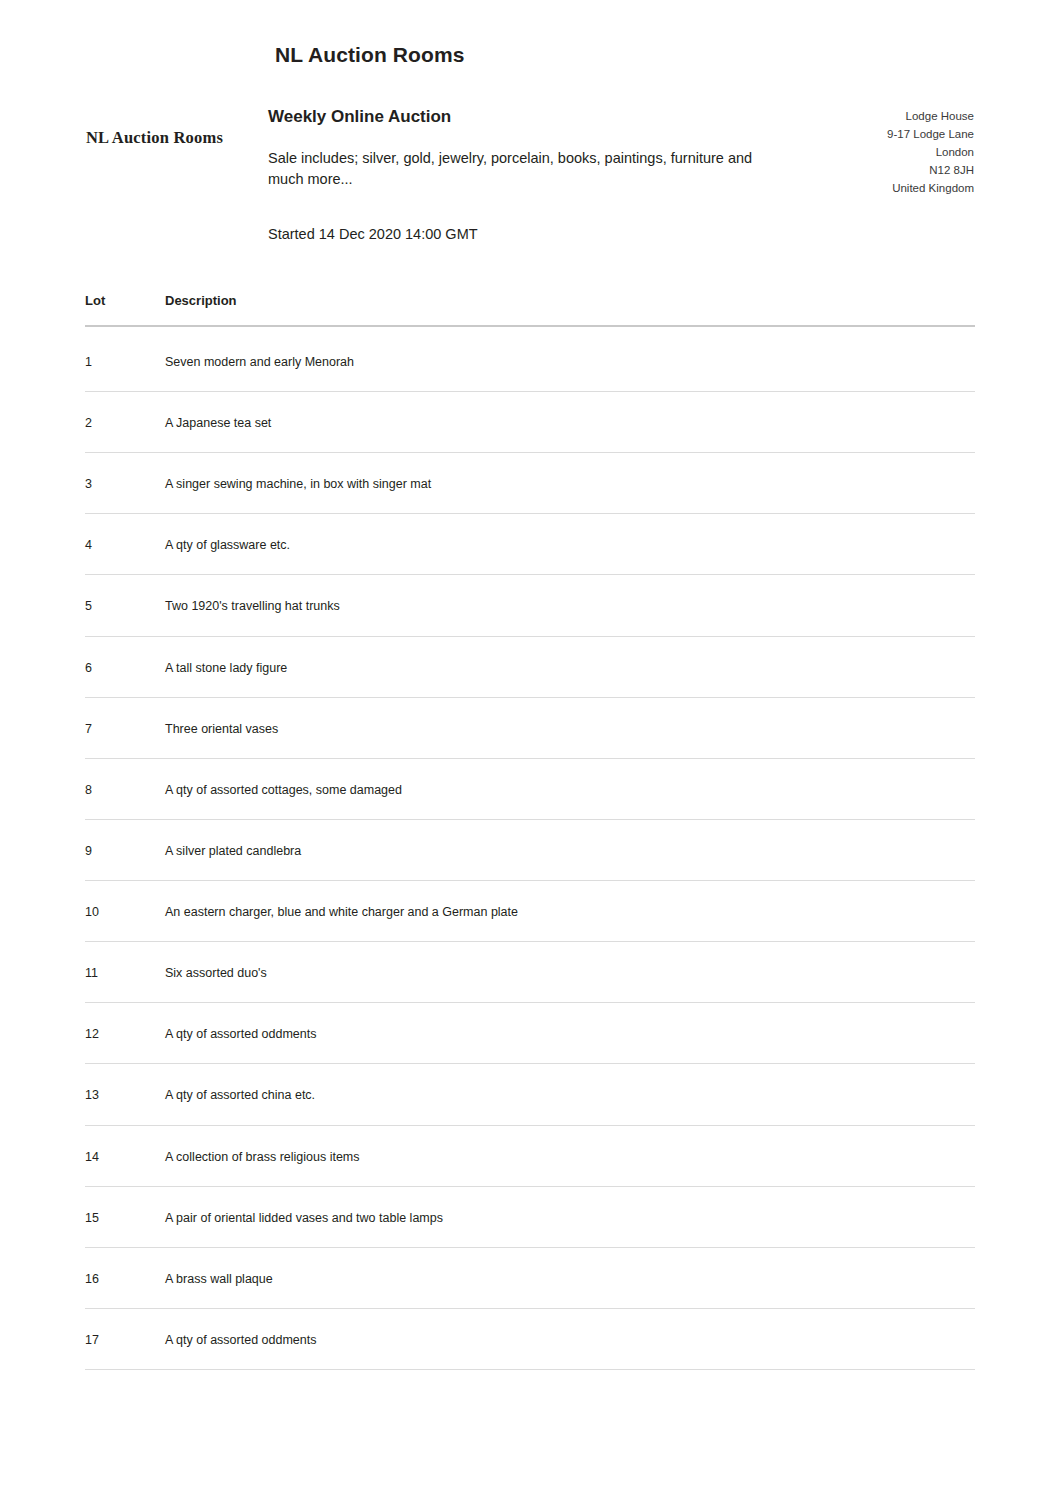NL Auction Rooms
| NL Auction Rooms | Weekly Online Auction Sale includes; silver, gold, jewelry, porcelain, books, paintings, furniture and much more... Started 14 Dec 2020 14:00 GMT | Lodge House 9-17 Lodge Lane London N12 8JH United Kingdom |
| Lot | Description |
| --- | --- |
| 1 | Seven modern and early Menorah |
| 2 | A Japanese tea set |
| 3 | A singer sewing machine, in box with singer mat |
| 4 | A qty of glassware etc. |
| 5 | Two 1920's travelling hat trunks |
| 6 | A tall stone lady figure |
| 7 | Three oriental vases |
| 8 | A qty of assorted cottages, some damaged |
| 9 | A silver plated candlebra |
| 10 | An eastern charger, blue and white charger and a German plate |
| 11 | Six assorted duo's |
| 12 | A qty of assorted oddments |
| 13 | A qty of assorted china etc. |
| 14 | A collection of brass religious items |
| 15 | A pair of oriental lidded vases and two table lamps |
| 16 | A brass wall plaque |
| 17 | A qty of assorted oddments |